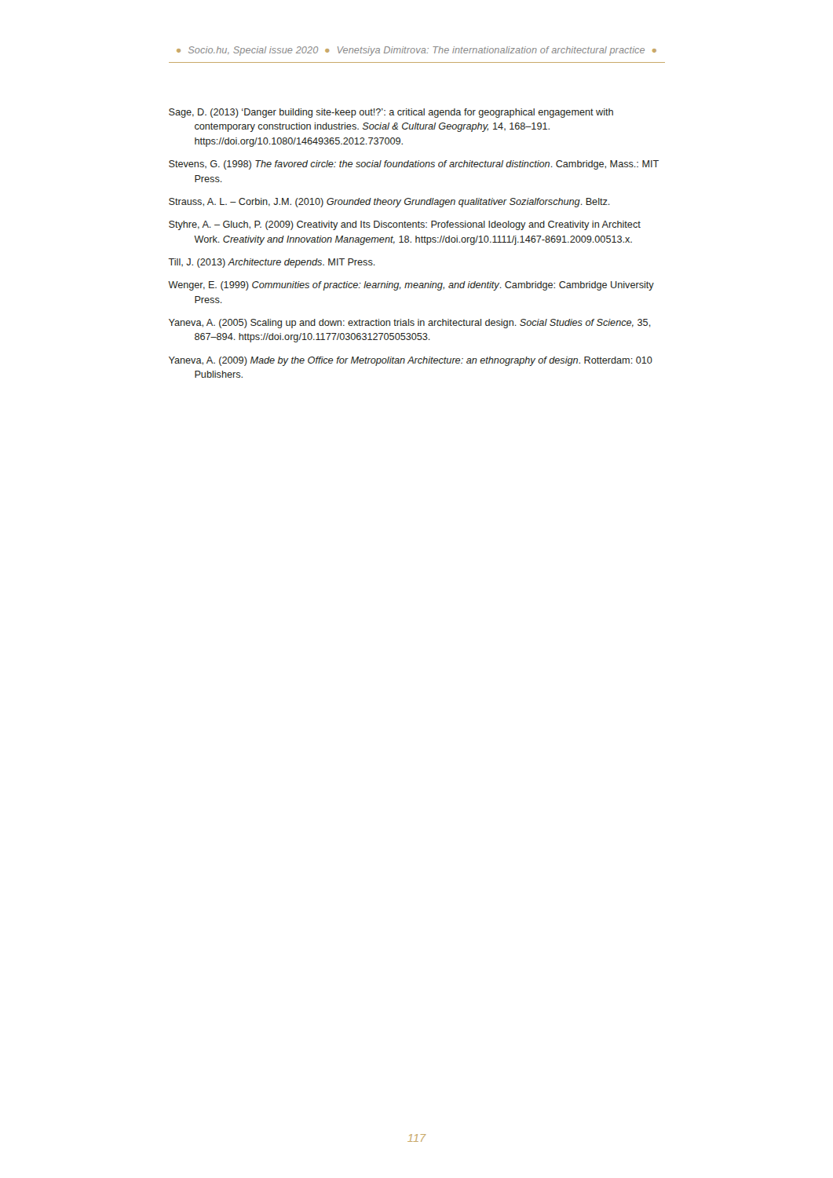● Socio.hu, Special issue 2020 ● Venetsiya Dimitrova: The internationalization of architectural practice ●
Sage, D. (2013) ‘Danger building site-keep out!?’: a critical agenda for geographical engagement with contemporary construction industries. Social & Cultural Geography, 14, 168–191. https://doi.org/10.1080/14649365.2012.737009.
Stevens, G. (1998) The favored circle: the social foundations of architectural distinction. Cambridge, Mass.: MIT Press.
Strauss, A. L. – Corbin, J.M. (2010) Grounded theory Grundlagen qualitativer Sozialforschung. Beltz.
Styhre, A. – Gluch, P. (2009) Creativity and Its Discontents: Professional Ideology and Creativity in Architect Work. Creativity and Innovation Management, 18. https://doi.org/10.1111/j.1467-8691.2009.00513.x.
Till, J. (2013) Architecture depends. MIT Press.
Wenger, E. (1999) Communities of practice: learning, meaning, and identity. Cambridge: Cambridge University Press.
Yaneva, A. (2005) Scaling up and down: extraction trials in architectural design. Social Studies of Science, 35, 867–894. https://doi.org/10.1177/0306312705053053.
Yaneva, A. (2009) Made by the Office for Metropolitan Architecture: an ethnography of design. Rotterdam: 010 Publishers.
117